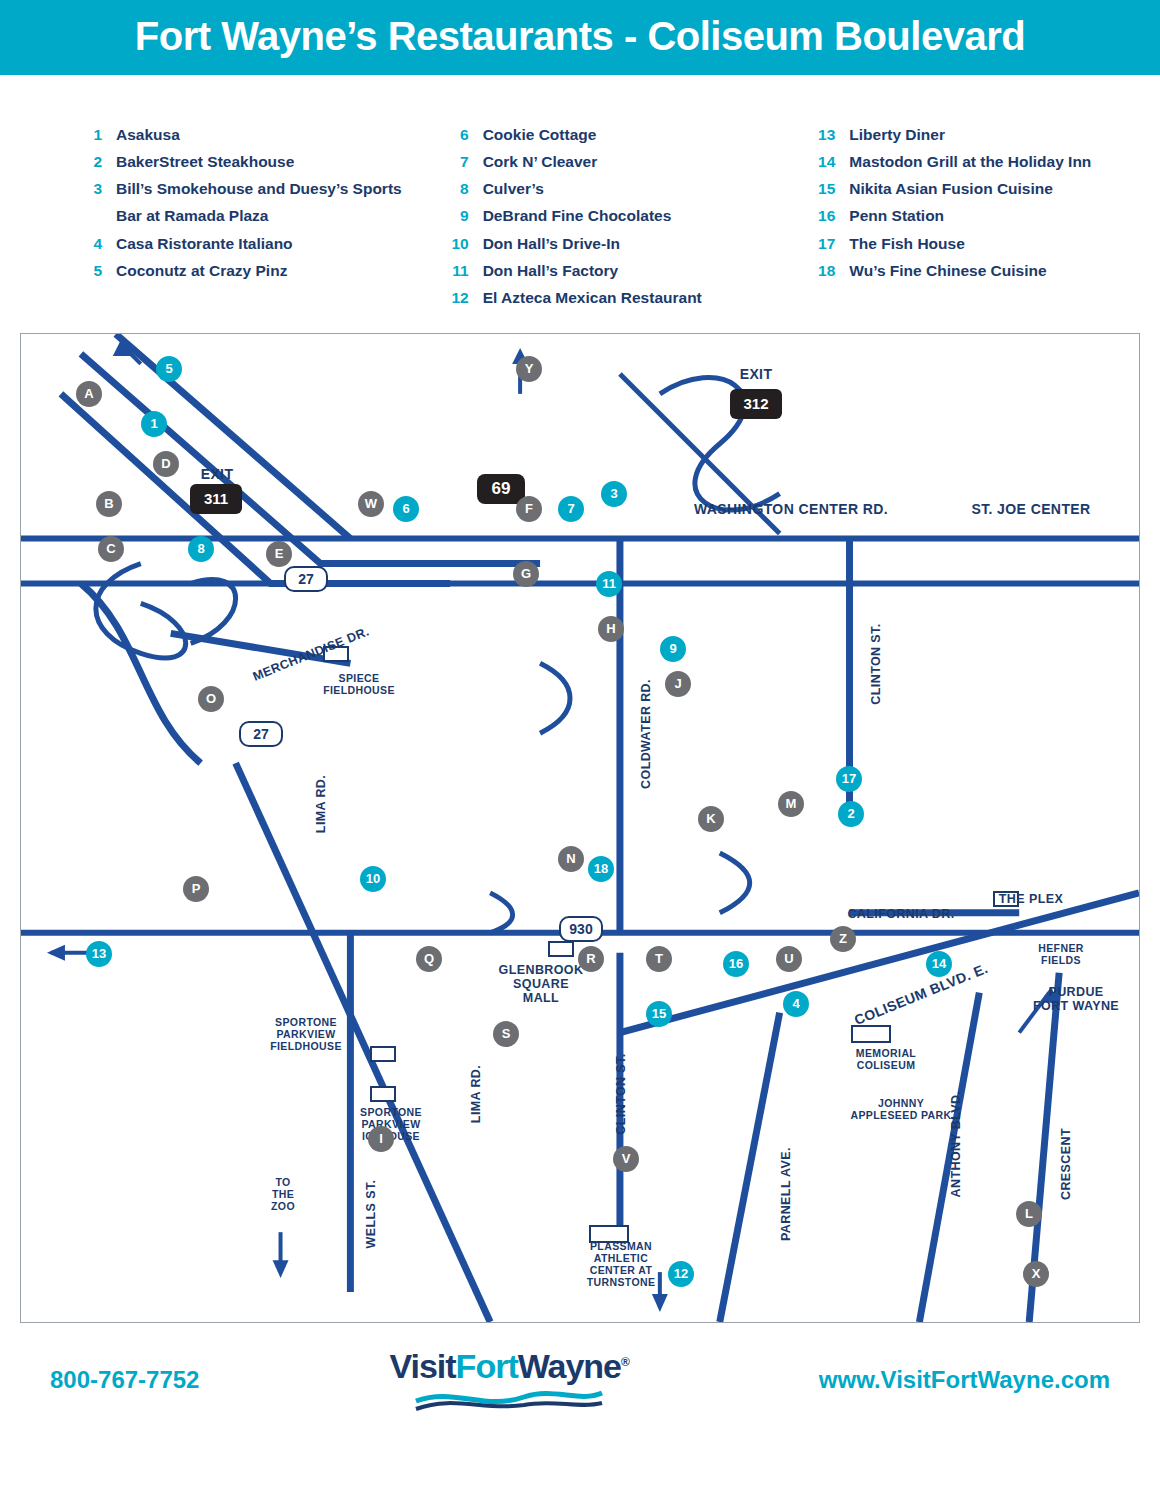Fort Wayne’s Restaurants - Coliseum Boulevard
1 Asakusa
2 BakerStreet Steakhouse
3 Bill’s Smokehouse and Duesy’s Sports Bar at Ramada Plaza
4 Casa Ristorante Italiano
5 Coconutz at Crazy Pinz
6 Cookie Cottage
7 Cork N’ Cleaver
8 Culver’s
9 DeBrand Fine Chocolates
10 Don Hall’s Drive-In
11 Don Hall’s Factory
12 El Azteca Mexican Restaurant
13 Liberty Diner
14 Mastodon Grill at the Holiday Inn
15 Nikita Asian Fusion Cuisine
16 Penn Station
17 The Fish House
18 Wu’s Fine Chinese Cuisine
312
311
69
27
27
930
5
1
8
6
7
3
11
9
17
2
10
18
13
16
14
15
4
12
A
D
B
C
E
W
F
G
H
J
O
K
M
N
P
Q
R
T
U
Z
S
I
V
L
X
Y
EXIT
EXIT
WASHINGTON CENTER RD.
ST. JOE CENTER
MERCHANDISE DR.
SPIECE
FIELDHOUSE
LIMA RD.
LIMA RD.
WELLS ST.
COLDWATER RD.
CLINTON ST.
CLINTON ST.
CALIFORNIA DR.
THE PLEX
HEFNER
FIELDS
PURDUE
FORT WAYNE
COLISEUM BLVD. E.
ANTHONY BLVD.
CRESCENT
PARNELL AVE.
GLENBROOK
SQUARE
MALL
SPORTONE
PARKVIEW
FIELDHOUSE
SPORTONE
PARKVIEW
ICEHOUSE
TO
THE
ZOO
MEMORIAL
COLISEUM
JOHNNY
APPLESEED PARK
PLASSMAN
ATHLETIC
CENTER AT
TURNSTONE
800-767-7752
VisitFort Wayne®
www.VisitFortWayne.com